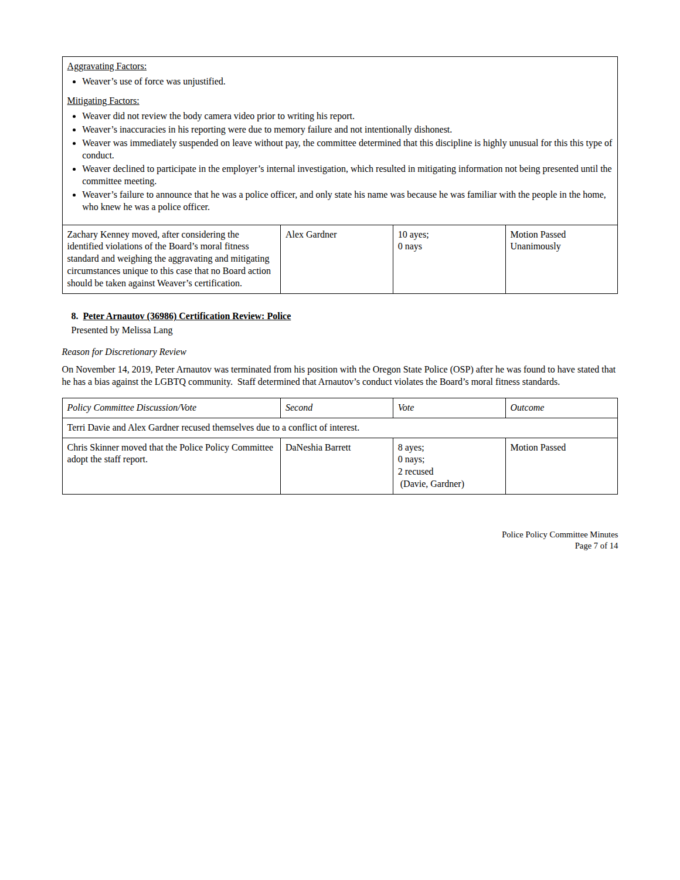| Aggravating Factors: Weaver’s use of force was unjustified. Mitigating Factors: Weaver did not review the body camera video prior to writing his report. Weaver’s inaccuracies in his reporting were due to memory failure and not intentionally dishonest. Weaver was immediately suspended on leave without pay, the committee determined that this discipline is highly unusual for this this type of conduct. Weaver declined to participate in the employer’s internal investigation, which resulted in mitigating information not being presented until the committee meeting. Weaver’s failure to announce that he was a police officer, and only state his name was because he was familiar with the people in the home, who knew he was a police officer. |
| Zachary Kenney moved, after considering the identified violations of the Board’s moral fitness standard and weighing the aggravating and mitigating circumstances unique to this case that no Board action should be taken against Weaver’s certification. | Alex Gardner | 10 ayes; 0 nays | Motion Passed Unanimously |
8.
Peter Arnautov (36986) Certification Review: Police
Presented by Melissa Lang
Reason for Discretionary Review
On November 14, 2019, Peter Arnautov was terminated from his position with the Oregon State Police (OSP) after he was found to have stated that he has a bias against the LGBTQ community. Staff determined that Arnautov’s conduct violates the Board’s moral fitness standards.
| Policy Committee Discussion/Vote | Second | Vote | Outcome |
| Terri Davie and Alex Gardner recused themselves due to a conflict of interest. |
| Chris Skinner moved that the Police Policy Committee adopt the staff report. | DaNeshia Barrett | 8 ayes; 0 nays; 2 recused (Davie, Gardner) | Motion Passed |
Police Policy Committee Minutes
Page 7 of 14